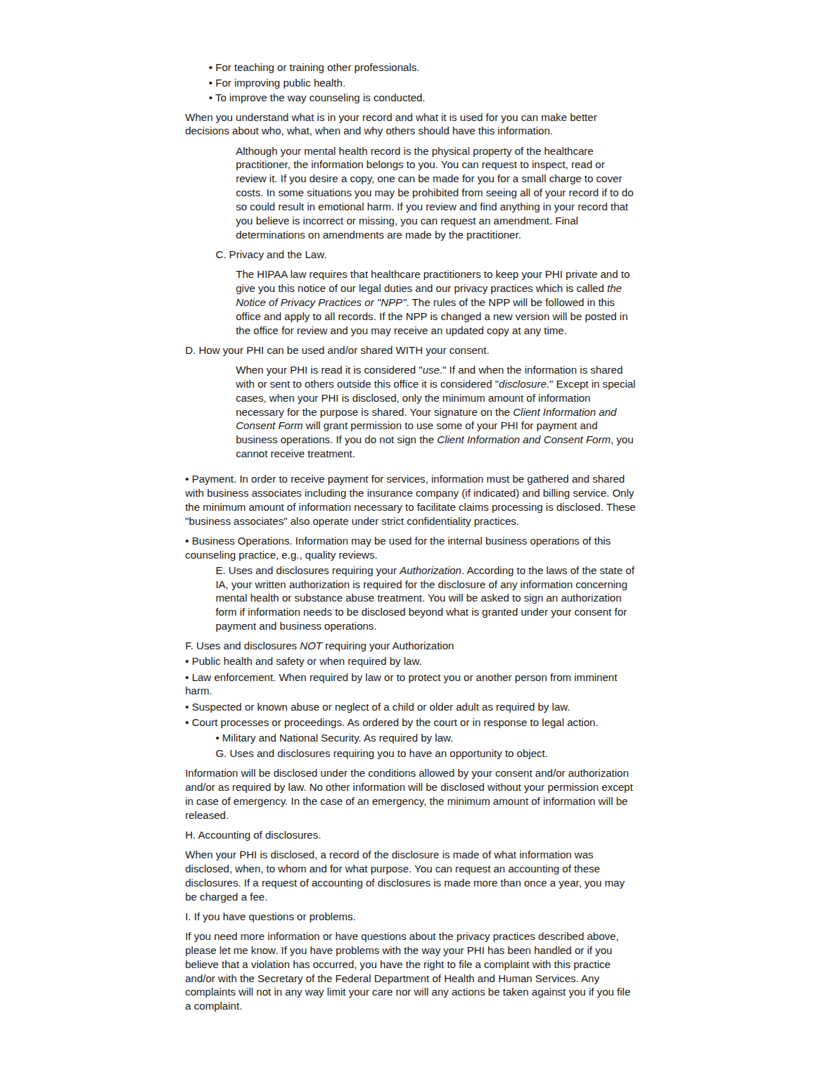• For teaching or training other professionals.
• For improving public health.
• To improve the way counseling is conducted.
When you understand what is in your record and what it is used for you can make better decisions about who, what, when and why others should have this information.
Although your mental health record is the physical property of the healthcare practitioner, the information belongs to you. You can request to inspect, read or review it. If you desire a copy, one can be made for you for a small charge to cover costs. In some situations you may be prohibited from seeing all of your record if to do so could result in emotional harm. If you review and find anything in your record that you believe is incorrect or missing, you can request an amendment. Final determinations on amendments are made by the practitioner.
C. Privacy and the Law.
The HIPAA law requires that healthcare practitioners to keep your PHI private and to give you this notice of our legal duties and our privacy practices which is called the Notice of Privacy Practices or "NPP". The rules of the NPP will be followed in this office and apply to all records. If the NPP is changed a new version will be posted in the office for review and you may receive an updated copy at any time.
D. How your PHI can be used and/or shared WITH your consent.
When your PHI is read it is considered "use." If and when the information is shared with or sent to others outside this office it is considered "disclosure." Except in special cases, when your PHI is disclosed, only the minimum amount of information necessary for the purpose is shared. Your signature on the Client Information and Consent Form will grant permission to use some of your PHI for payment and business operations. If you do not sign the Client Information and Consent Form, you cannot receive treatment.
• Payment. In order to receive payment for services, information must be gathered and shared with business associates including the insurance company (if indicated) and billing service. Only the minimum amount of information necessary to facilitate claims processing is disclosed. These "business associates" also operate under strict confidentiality practices.
• Business Operations. Information may be used for the internal business operations of this counseling practice, e.g., quality reviews.
E. Uses and disclosures requiring your Authorization. According to the laws of the state of IA, your written authorization is required for the disclosure of any information concerning mental health or substance abuse treatment. You will be asked to sign an authorization form if information needs to be disclosed beyond what is granted under your consent for payment and business operations.
F. Uses and disclosures NOT requiring your Authorization
• Public health and safety or when required by law.
• Law enforcement. When required by law or to protect you or another person from imminent harm.
• Suspected or known abuse or neglect of a child or older adult as required by law.
• Court processes or proceedings. As ordered by the court or in response to legal action.
• Military and National Security. As required by law.
G. Uses and disclosures requiring you to have an opportunity to object.
Information will be disclosed under the conditions allowed by your consent and/or authorization and/or as required by law. No other information will be disclosed without your permission except in case of emergency. In the case of an emergency, the minimum amount of information will be released.
H. Accounting of disclosures.
When your PHI is disclosed, a record of the disclosure is made of what information was disclosed, when, to whom and for what purpose. You can request an accounting of these disclosures. If a request of accounting of disclosures is made more than once a year, you may be charged a fee.
I. If you have questions or problems.
If you need more information or have questions about the privacy practices described above, please let me know. If you have problems with the way your PHI has been handled or if you believe that a violation has occurred, you have the right to file a complaint with this practice and/or with the Secretary of the Federal Department of Health and Human Services. Any complaints will not in any way limit your care nor will any actions be taken against you if you file a complaint.